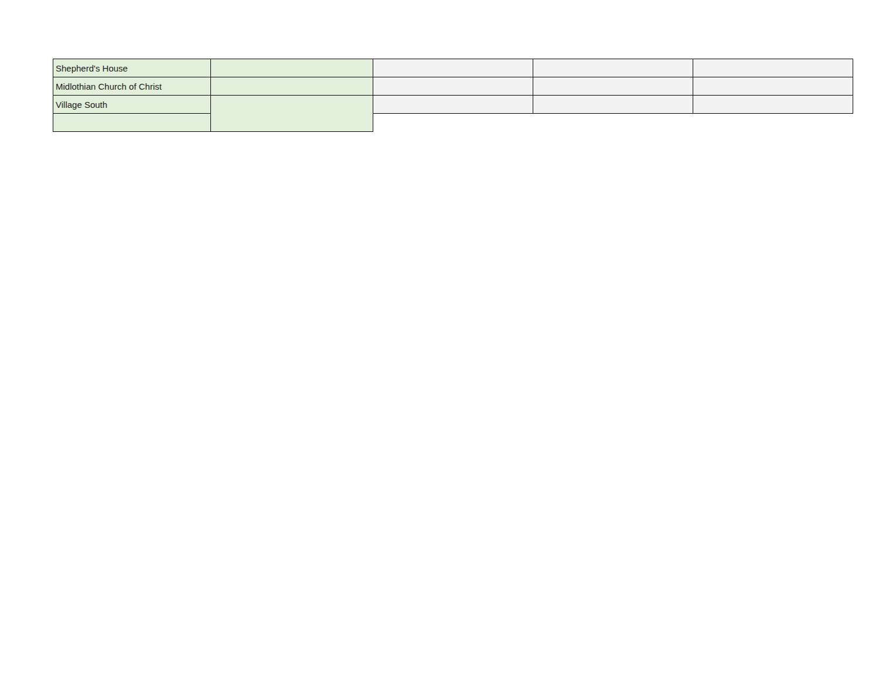| Shepherd's House | | | | |
| Midlothian Church of Christ | | | | |
| Village South | | | | |